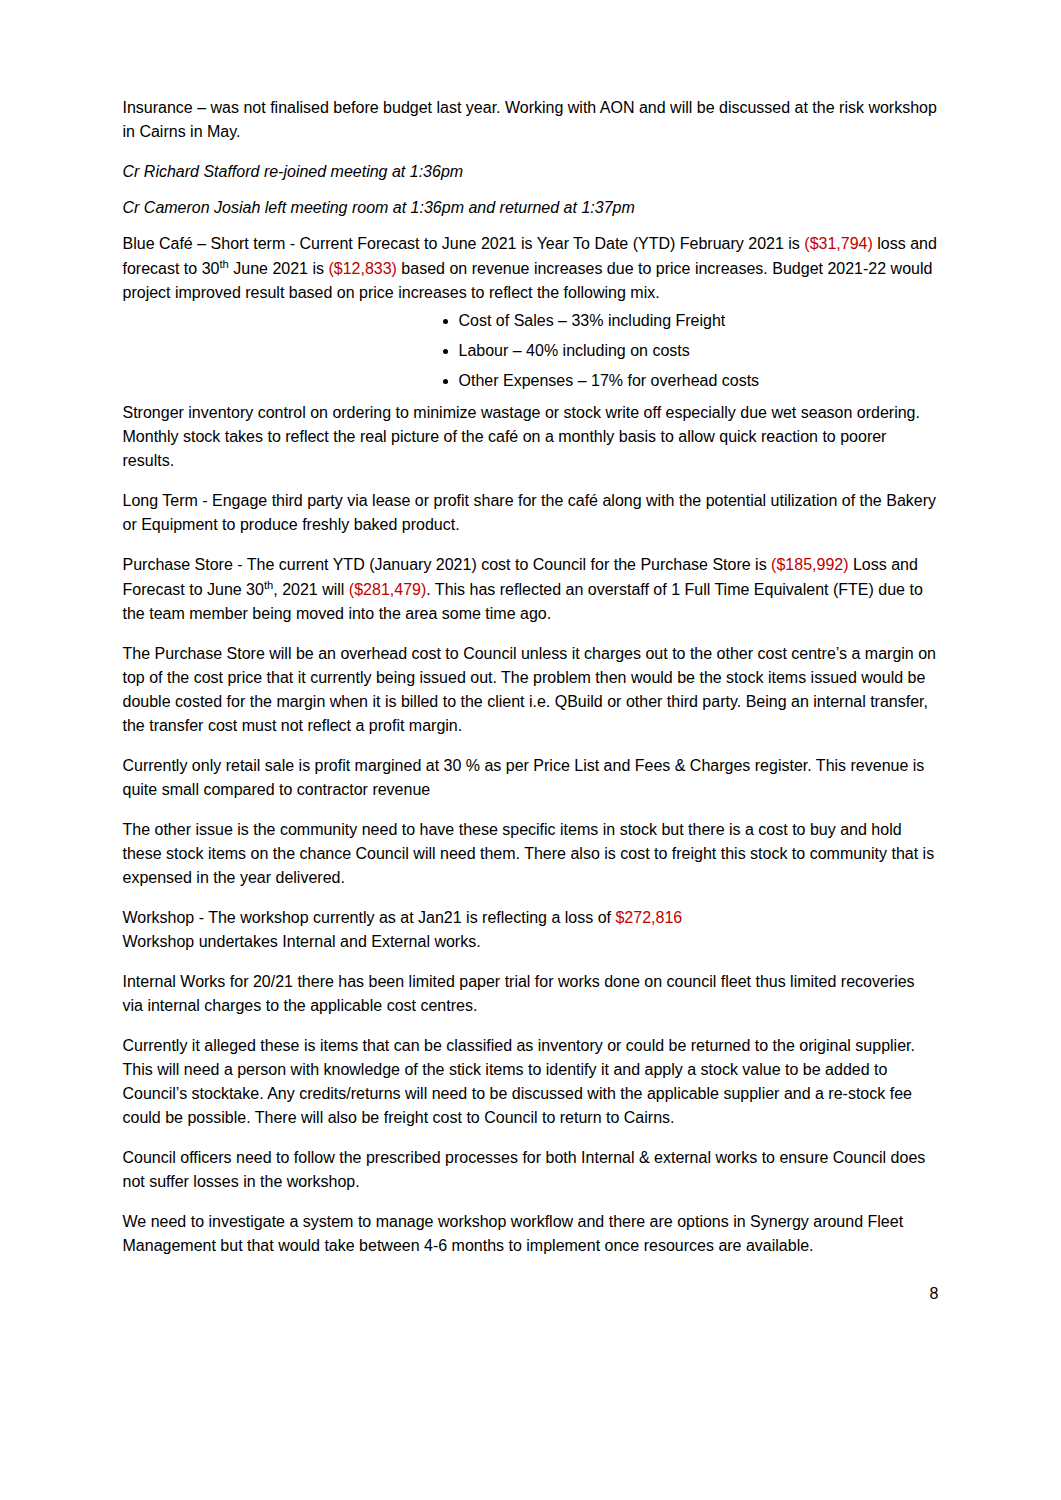Insurance – was not finalised before budget last year. Working with AON and will be discussed at the risk workshop in Cairns in May.
Cr Richard Stafford re-joined meeting at 1:36pm
Cr Cameron Josiah left meeting room at 1:36pm and returned at 1:37pm
Blue Café – Short term - Current Forecast to June 2021 is Year To Date (YTD) February 2021 is ($31,794) loss and forecast to 30th June 2021 is ($12,833) based on revenue increases due to price increases. Budget 2021-22 would project improved result based on price increases to reflect the following mix.
Cost of Sales – 33% including Freight
Labour – 40% including on costs
Other Expenses – 17% for overhead costs
Stronger inventory control on ordering to minimize wastage or stock write off especially due wet season ordering. Monthly stock takes to reflect the real picture of the café on a monthly basis to allow quick reaction to poorer results.
Long Term - Engage third party via lease or profit share for the café along with the potential utilization of the Bakery or Equipment to produce freshly baked product.
Purchase Store - The current YTD (January 2021) cost to Council for the Purchase Store is ($185,992) Loss and Forecast to June 30th, 2021 will ($281,479). This has reflected an overstaff of 1 Full Time Equivalent (FTE) due to the team member being moved into the area some time ago.
The Purchase Store will be an overhead cost to Council unless it charges out to the other cost centre’s a margin on top of the cost price that it currently being issued out. The problem then would be the stock items issued would be double costed for the margin when it is billed to the client i.e. QBuild or other third party. Being an internal transfer, the transfer cost must not reflect a profit margin.
Currently only retail sale is profit margined at 30 % as per Price List and Fees & Charges register. This revenue is quite small compared to contractor revenue
The other issue is the community need to have these specific items in stock but there is a cost to buy and hold these stock items on the chance Council will need them. There also is cost to freight this stock to community that is expensed in the year delivered.
Workshop - The workshop currently as at Jan21 is reflecting a loss of $272,816
Workshop undertakes Internal and External works.
Internal Works for 20/21 there has been limited paper trial for works done on council fleet thus limited recoveries via internal charges to the applicable cost centres.
Currently it alleged these is items that can be classified as inventory or could be returned to the original supplier. This will need a person with knowledge of the stick items to identify it and apply a stock value to be added to Council’s stocktake. Any credits/returns will need to be discussed with the applicable supplier and a re-stock fee could be possible. There will also be freight cost to Council to return to Cairns.
Council officers need to follow the prescribed processes for both Internal & external works to ensure Council does not suffer losses in the workshop.
We need to investigate a system to manage workshop workflow and there are options in Synergy around Fleet Management but that would take between 4-6 months to implement once resources are available.
8